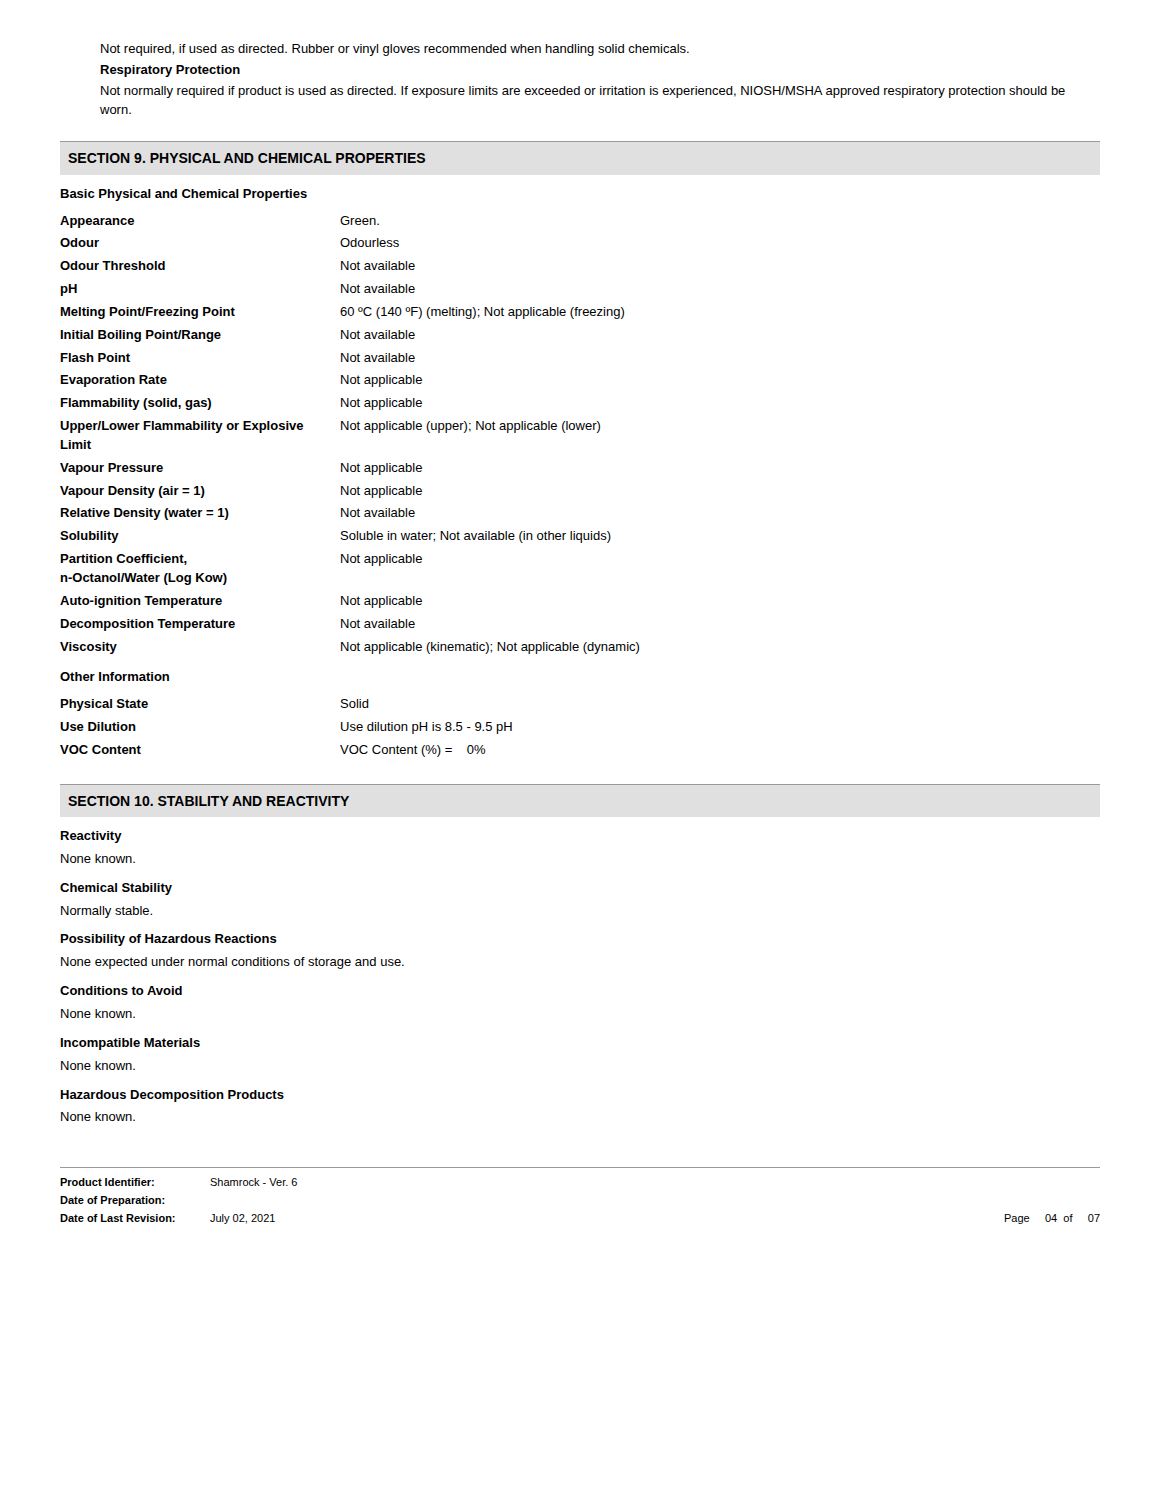Not required, if used as directed. Rubber or vinyl gloves recommended when handling solid chemicals.
Respiratory Protection
Not normally required if product is used as directed. If exposure limits are exceeded or irritation is experienced, NIOSH/MSHA approved respiratory protection should be worn.
SECTION 9. PHYSICAL AND CHEMICAL PROPERTIES
Basic Physical and Chemical Properties
| Appearance | Green. |
| Odour | Odourless |
| Odour Threshold | Not available |
| pH | Not available |
| Melting Point/Freezing Point | 60 ºC (140 ºF) (melting); Not applicable (freezing) |
| Initial Boiling Point/Range | Not available |
| Flash Point | Not available |
| Evaporation Rate | Not applicable |
| Flammability (solid, gas) | Not applicable |
| Upper/Lower Flammability or Explosive Limit | Not applicable (upper); Not applicable (lower) |
| Vapour Pressure | Not applicable |
| Vapour Density (air = 1) | Not applicable |
| Relative Density (water = 1) | Not available |
| Solubility | Soluble in water; Not available (in other liquids) |
| Partition Coefficient, n-Octanol/Water (Log Kow) | Not applicable |
| Auto-ignition Temperature | Not applicable |
| Decomposition Temperature | Not available |
| Viscosity | Not applicable (kinematic); Not applicable (dynamic) |
Other Information
| Physical State | Solid |
| Use Dilution | Use dilution pH is 8.5 - 9.5 pH |
| VOC Content | VOC Content (%) = 0% |
SECTION 10. STABILITY AND REACTIVITY
Reactivity
None known.
Chemical Stability
Normally stable.
Possibility of Hazardous Reactions
None expected under normal conditions of storage and use.
Conditions to Avoid
None known.
Incompatible Materials
None known.
Hazardous Decomposition Products
None known.
| Product Identifier: | Shamrock - Ver. 6 | |
| Date of Preparation: | | |
| Date of Last Revision: | July 02, 2021 | Page 04 of 07 |